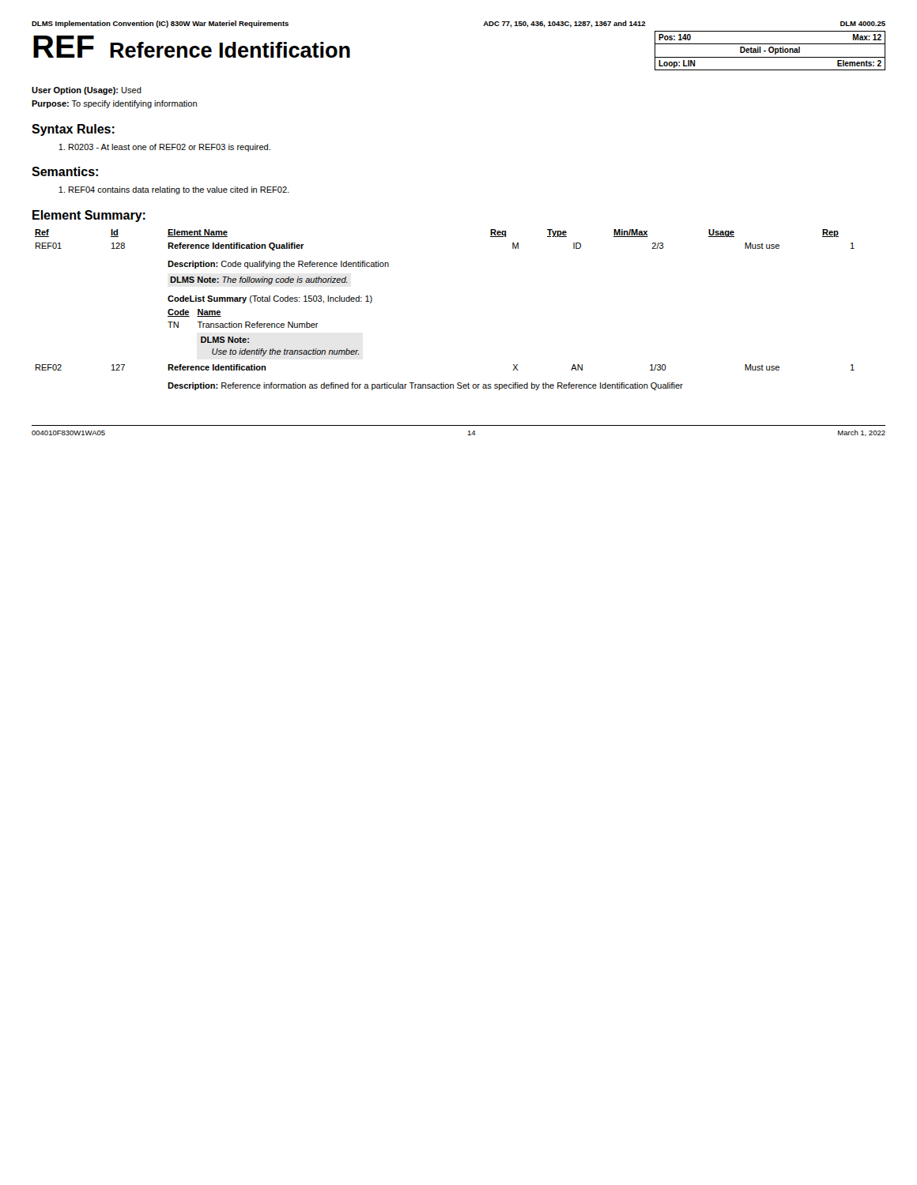DLMS Implementation Convention (IC) 830W War Materiel Requirements
ADC 77, 150, 436, 1043C, 1287, 1367 and 1412
DLM 4000.25
REF
Reference Identification
Pos: 140 Max: 12
Detail - Optional
Loop: LIN Elements: 2
User Option (Usage): Used
Purpose: To specify identifying information
Syntax Rules:
R0203 - At least one of REF02 or REF03 is required.
Semantics:
REF04 contains data relating to the value cited in REF02.
Element Summary:
| Ref | Id | Element Name | Req | Type | Min/Max | Usage | Rep |
| --- | --- | --- | --- | --- | --- | --- | --- |
| REF01 | 128 | Reference Identification Qualifier | M | ID | 2/3 | Must use | 1 |
| | | Description: Code qualifying the Reference Identification DLMS Note: The following code is authorized. CodeList Summary (Total Codes: 1503, Included: 1) / Code / Name / / --- / --- / / TN / Transaction Reference Number / / / DLMS Note: Use to identify the transaction number. / |
| REF02 | 127 | Reference Identification | X | AN | 1/30 | Must use | 1 |
| | | Description: Reference information as defined for a particular Transaction Set or as specified by the Reference Identification Qualifier |
004010F830W1WA05
14
March 1, 2022